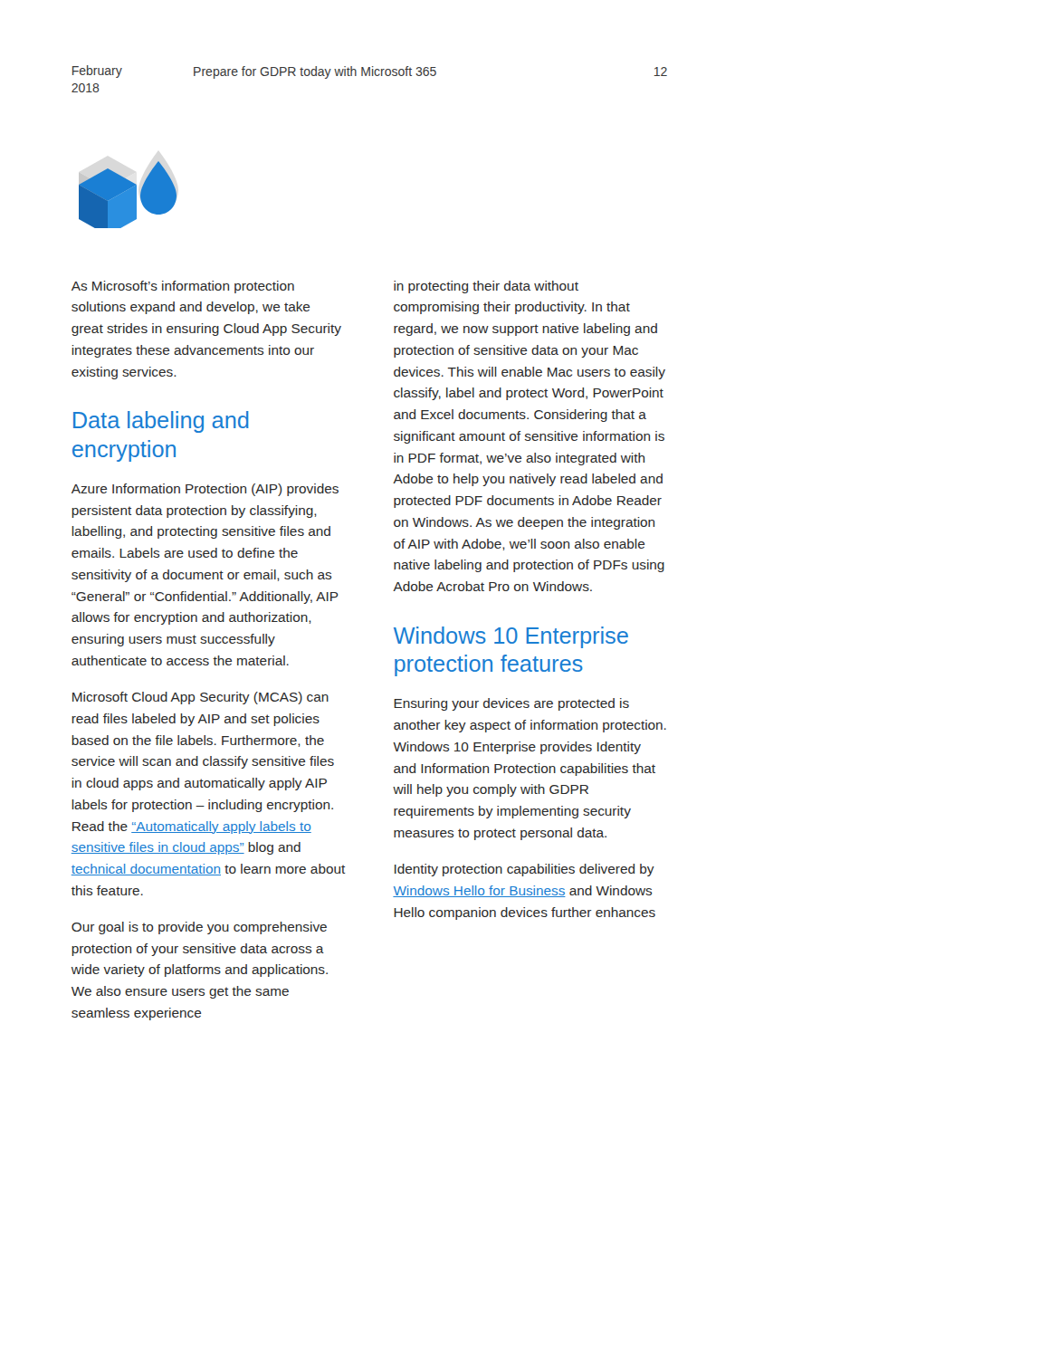February
2018
Prepare for GDPR today with Microsoft 365
12
As Microsoft’s information protection solutions expand and develop, we take great strides in ensuring Cloud App Security integrates these advancements into our existing services.
Data labeling and encryption
Azure Information Protection (AIP) provides persistent data protection by classifying, labelling, and protecting sensitive files and emails. Labels are used to define the sensitivity of a document or email, such as “General” or “Confidential.” Additionally, AIP allows for encryption and authorization, ensuring users must successfully authenticate to access the material.
Microsoft Cloud App Security (MCAS) can read files labeled by AIP and set policies based on the file labels. Furthermore, the service will scan and classify sensitive files in cloud apps and automatically apply AIP labels for protection – including encryption. Read the “Automatically apply labels to sensitive files in cloud apps” blog and technical documentation to learn more about this feature.
Our goal is to provide you comprehensive protection of your sensitive data across a wide variety of platforms and applications. We also ensure users get the same seamless experience
in protecting their data without compromising their productivity. In that regard, we now support native labeling and protection of sensitive data on your Mac devices. This will enable Mac users to easily classify, label and protect Word, PowerPoint and Excel documents. Considering that a significant amount of sensitive information is in PDF format, we’ve also integrated with Adobe to help you natively read labeled and protected PDF documents in Adobe Reader on Windows. As we deepen the integration of AIP with Adobe, we’ll soon also enable native labeling and protection of PDFs using Adobe Acrobat Pro on Windows.
Windows 10 Enterprise protection features
Ensuring your devices are protected is another key aspect of information protection. Windows 10 Enterprise provides Identity and Information Protection capabilities that will help you comply with GDPR requirements by implementing security measures to protect personal data.
Identity protection capabilities delivered by Windows Hello for Business and Windows Hello companion devices further enhances